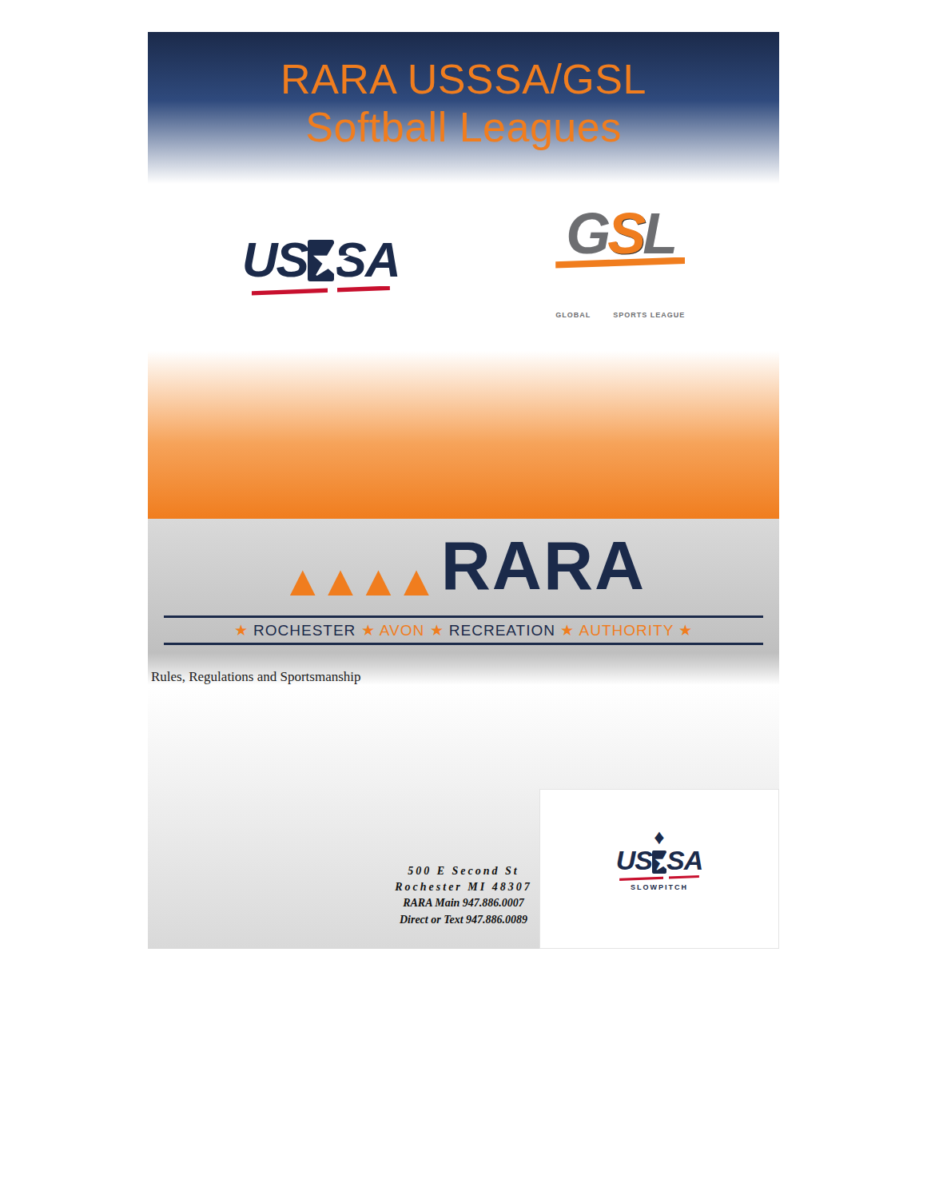RARA USSSA/GSL
Softball Leagues
US★SA
GSL GLOBAL SPORTS LEAGUE
▲▲▲▲ RARA
★ ROCHESTER ★ AVON ★ RECREATION ★ AUTHORITY ★
Rules, Regulations and Sportsmanship
♦
US★SA
SLOWPITCH
500 E Second St
Rochester MI 48307
RARA Main 947.886.0007
Direct or Text 947.886.0089